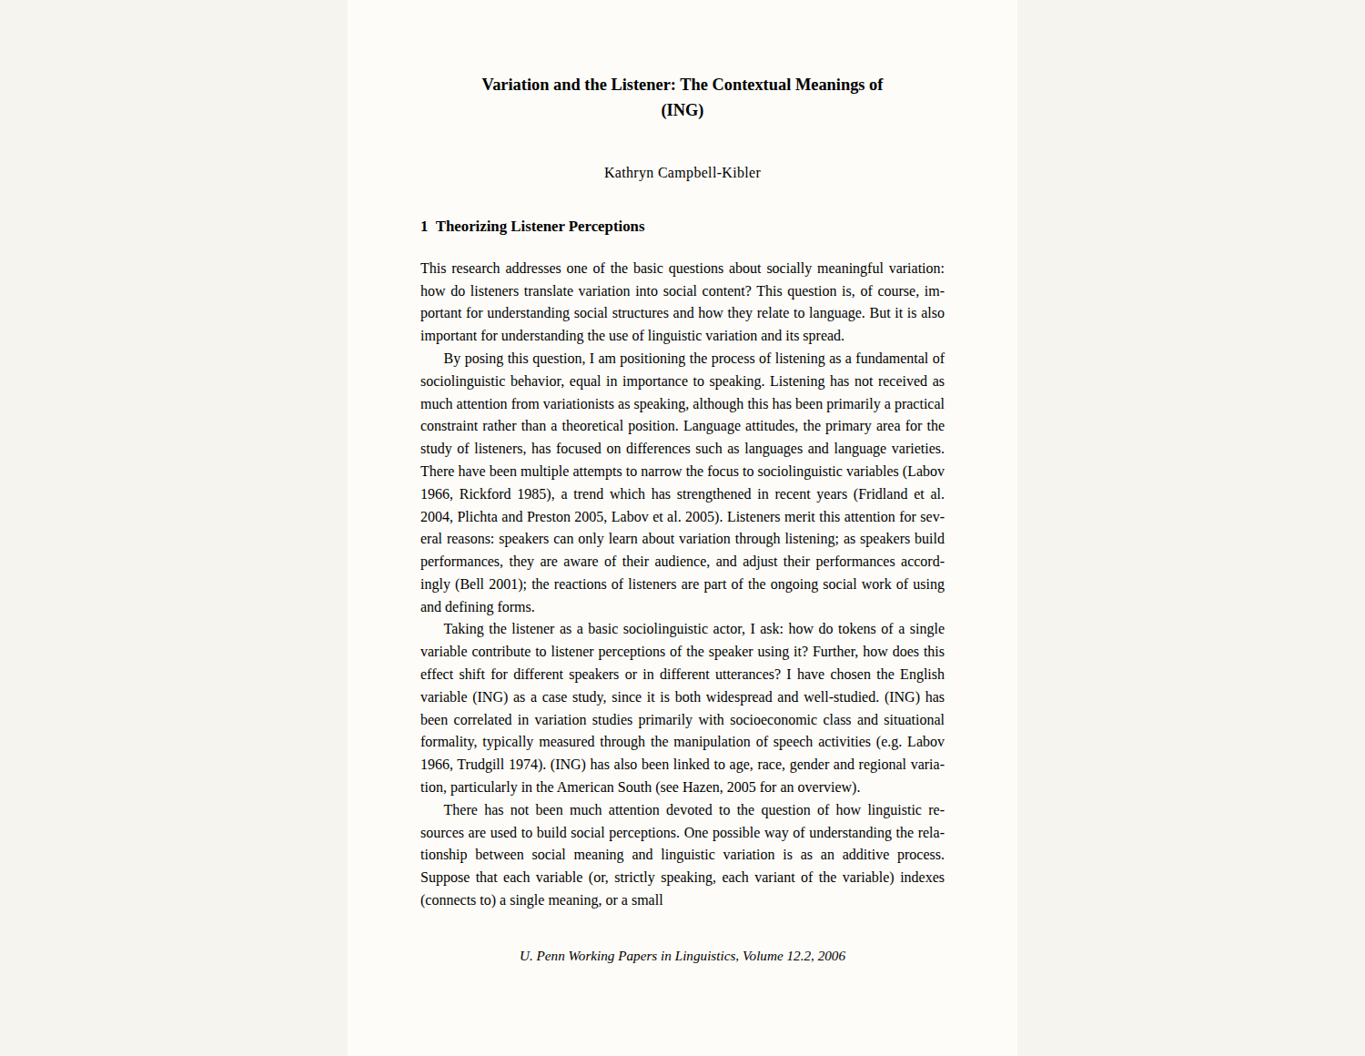Variation and the Listener: The Contextual Meanings of
(ING)
Kathryn Campbell-Kibler
1 Theorizing Listener Perceptions
This research addresses one of the basic questions about socially meaningful variation: how do listeners translate variation into social content? This question is, of course, important for understanding social structures and how they relate to language. But it is also important for understanding the use of linguistic variation and its spread.
By posing this question, I am positioning the process of listening as a fundamental of sociolinguistic behavior, equal in importance to speaking. Listening has not received as much attention from variationists as speaking, although this has been primarily a practical constraint rather than a theoretical position. Language attitudes, the primary area for the study of listeners, has focused on differences such as languages and language varieties. There have been multiple attempts to narrow the focus to sociolinguistic variables (Labov 1966, Rickford 1985), a trend which has strengthened in recent years (Fridland et al. 2004, Plichta and Preston 2005, Labov et al. 2005). Listeners merit this attention for several reasons: speakers can only learn about variation through listening; as speakers build performances, they are aware of their audience, and adjust their performances accordingly (Bell 2001); the reactions of listeners are part of the ongoing social work of using and defining forms.
Taking the listener as a basic sociolinguistic actor, I ask: how do tokens of a single variable contribute to listener perceptions of the speaker using it? Further, how does this effect shift for different speakers or in different utterances? I have chosen the English variable (ING) as a case study, since it is both widespread and well-studied. (ING) has been correlated in variation studies primarily with socioeconomic class and situational formality, typically measured through the manipulation of speech activities (e.g. Labov 1966, Trudgill 1974). (ING) has also been linked to age, race, gender and regional variation, particularly in the American South (see Hazen, 2005 for an overview).
There has not been much attention devoted to the question of how linguistic resources are used to build social perceptions. One possible way of understanding the relationship between social meaning and linguistic variation is as an additive process. Suppose that each variable (or, strictly speaking, each variant of the variable) indexes (connects to) a single meaning, or a small
U. Penn Working Papers in Linguistics, Volume 12.2, 2006